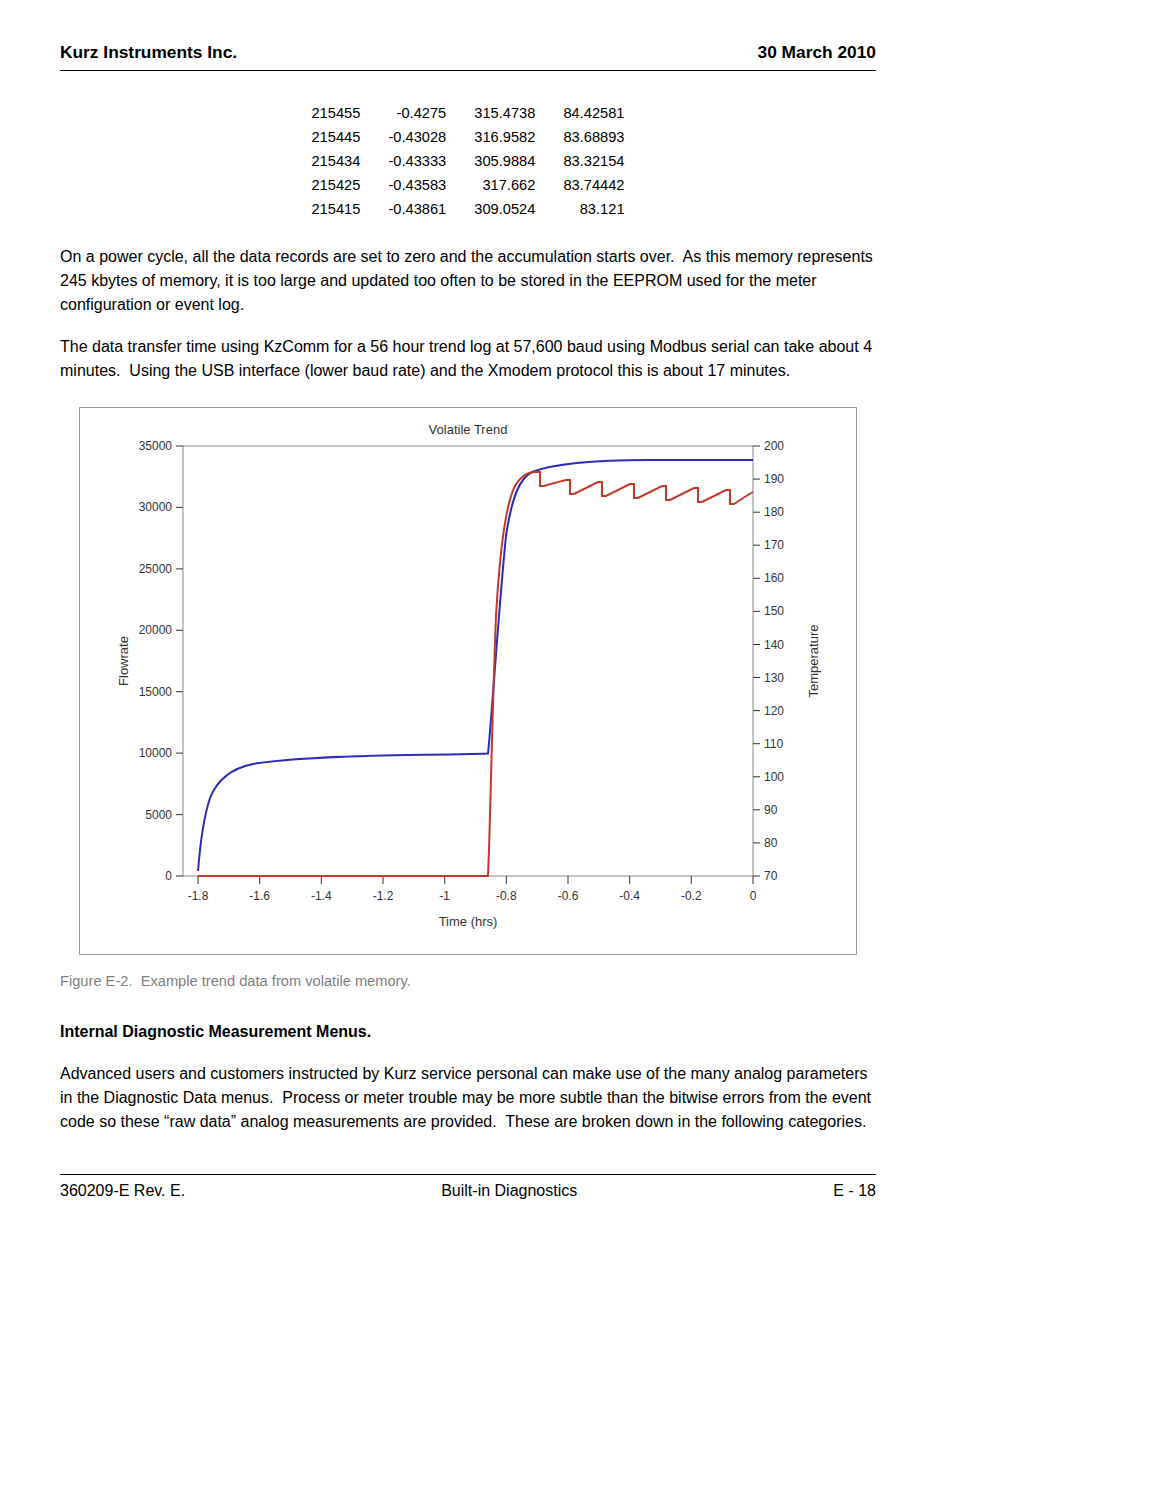Kurz Instruments Inc. 30 March 2010
| 215455 | -0.4275 | 315.4738 | 84.42581 |
| 215445 | -0.43028 | 316.9582 | 83.68893 |
| 215434 | -0.43333 | 305.9884 | 83.32154 |
| 215425 | -0.43583 | 317.662 | 83.74442 |
| 215415 | -0.43861 | 309.0524 | 83.121 |
On a power cycle, all the data records are set to zero and the accumulation starts over. As this memory represents 245 kbytes of memory, it is too large and updated too often to be stored in the EEPROM used for the meter configuration or event log.
The data transfer time using KzComm for a 56 hour trend log at 57,600 baud using Modbus serial can take about 4 minutes. Using the USB interface (lower baud rate) and the Xmodem protocol this is about 17 minutes.
Volatile Trend Flowrate Temperature Time (hrs) 0 5000 10000 15000 20000 25000 30000 35000 70 80 90 100 110 120 130 140 150 160 170 180 190 200 -1.8 -1.6 -1.4 -1.2 -1 -0.8 -0.6 -0.4 -0.2 0
Figure E-2. Example trend data from volatile memory.
Internal Diagnostic Measurement Menus.
Advanced users and customers instructed by Kurz service personal can make use of the many analog parameters in the Diagnostic Data menus. Process or meter trouble may be more subtle than the bitwise errors from the event code so these “raw data” analog measurements are provided. These are broken down in the following categories.
360209-E Rev. E. Built-in Diagnostics E - 18